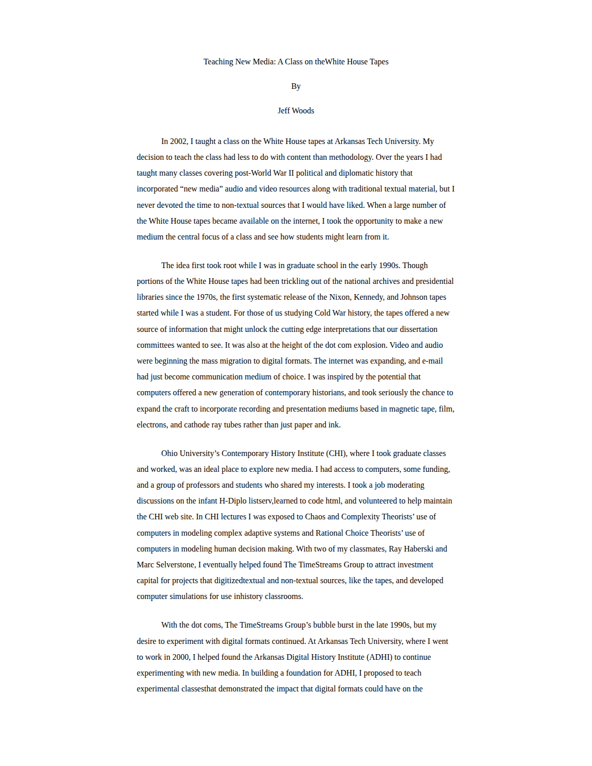Teaching New Media: A Class on theWhite House Tapes
By
Jeff Woods
In 2002, I taught a class on the White House tapes at Arkansas Tech University. My decision to teach the class had less to do with content than methodology. Over the years I had taught many classes covering post-World War II political and diplomatic history that incorporated “new media” audio and video resources along with traditional textual material, but I never devoted the time to non-textual sources that I would have liked. When a large number of the White House tapes became available on the internet, I took the opportunity to make a new medium the central focus of a class and see how students might learn from it.
The idea first took root while I was in graduate school in the early 1990s. Though portions of the White House tapes had been trickling out of the national archives and presidential libraries since the 1970s, the first systematic release of the Nixon, Kennedy, and Johnson tapes started while I was a student. For those of us studying Cold War history, the tapes offered a new source of information that might unlock the cutting edge interpretations that our dissertation committees wanted to see. It was also at the height of the dot com explosion. Video and audio were beginning the mass migration to digital formats. The internet was expanding, and e-mail had just become communication medium of choice. I was inspired by the potential that computers offered a new generation of contemporary historians, and took seriously the chance to expand the craft to incorporate recording and presentation mediums based in magnetic tape, film, electrons, and cathode ray tubes rather than just paper and ink.
Ohio University’s Contemporary History Institute (CHI), where I took graduate classes and worked, was an ideal place to explore new media. I had access to computers, some funding, and a group of professors and students who shared my interests. I took a job moderating discussions on the infant H-Diplo listserv,learned to code html, and volunteered to help maintain the CHI web site. In CHI lectures I was exposed to Chaos and Complexity Theorists’ use of computers in modeling complex adaptive systems and Rational Choice Theorists’ use of computers in modeling human decision making. With two of my classmates, Ray Haberski and Marc Selverstone, I eventually helped found The TimeStreams Group to attract investment capital for projects that digitizedtextual and non-textual sources, like the tapes, and developed computer simulations for use inhistory classrooms.
With the dot coms, The TimeStreams Group’s bubble burst in the late 1990s, but my desire to experiment with digital formats continued. At Arkansas Tech University, where I went to work in 2000, I helped found the Arkansas Digital History Institute (ADHI) to continue experimenting with new media. In building a foundation for ADHI, I proposed to teach experimental classesthat demonstrated the impact that digital formats could have on the